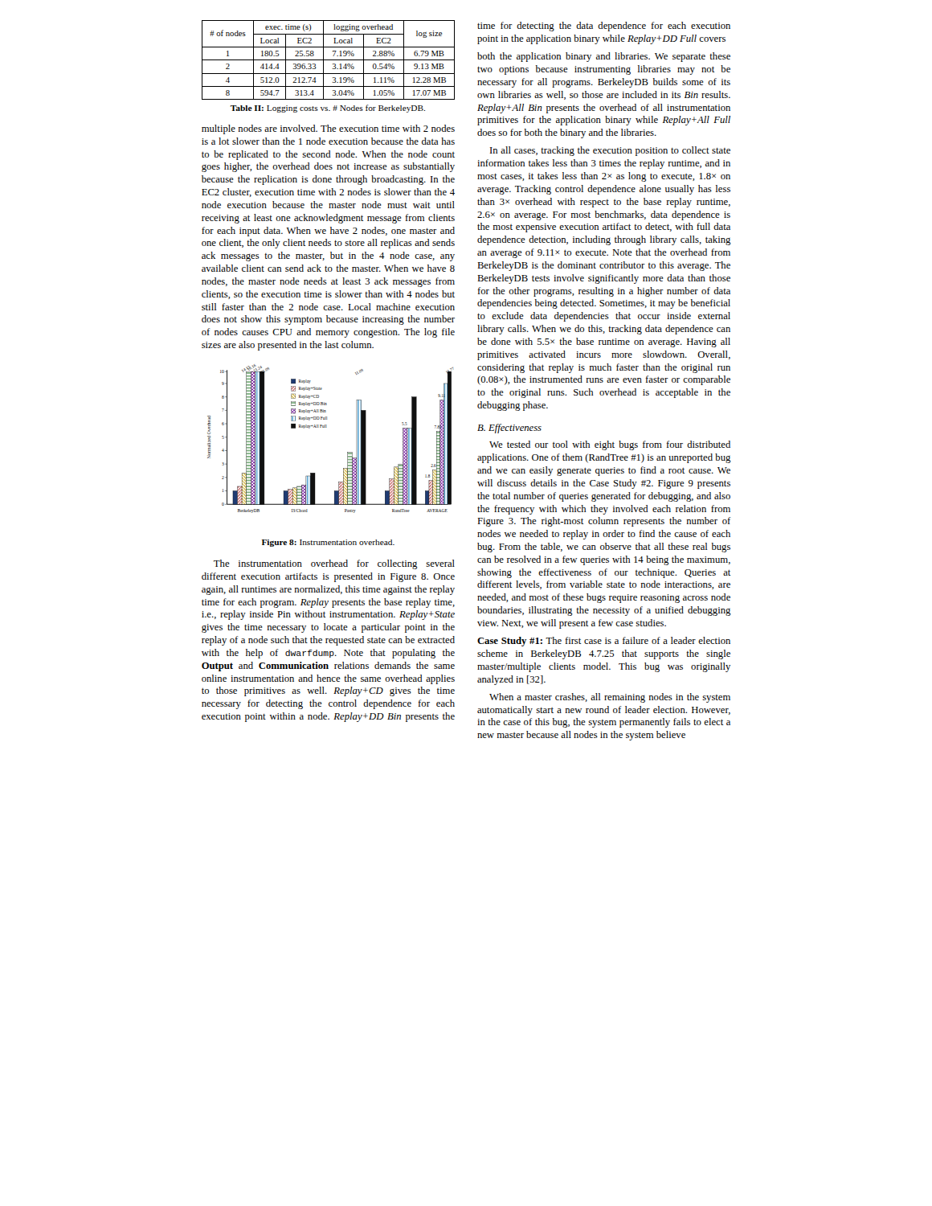| # of nodes | exec. time (s) | logging overhead | log size |
| --- | --- | --- | --- |
| Local | EC2 | Local | EC2 |
| 1 | 180.5 | 25.58 | 7.19% | 2.88% | 6.79 MB |
| 2 | 414.4 | 396.33 | 3.14% | 0.54% | 9.13 MB |
| 4 | 512.0 | 212.74 | 3.19% | 1.11% | 12.28 MB |
| 8 | 594.7 | 313.4 | 3.04% | 1.05% | 17.07 MB |
Table II: Logging costs vs. # Nodes for BerkeleyDB.
multiple nodes are involved. The execution time with 2 nodes is a lot slower than the 1 node execution because the data has to be replicated to the second node. When the node count goes higher, the overhead does not increase as substantially because the replication is done through broadcasting. In the EC2 cluster, execution time with 2 nodes is slower than the 4 node execution because the master node must wait until receiving at least one acknowledgment message from clients for each input data. When we have 2 nodes, one master and one client, the only client needs to store all replicas and sends ack messages to the master, but in the 4 node case, any available client can send ack to the master. When we have 8 nodes, the master node needs at least 3 ack messages from clients, so the execution time is slower than with 4 nodes but still faster than the 2 node case. Local machine execution does not show this symptom because increasing the number of nodes causes CPU and memory congestion. The log file sizes are also presented in the last column.
0 1 2 3 4 5 6 7 8 9 10 Normalized Overhead 14.17 16.16 21.24 25.09 BerkeleyDB I3/Chord 11.09 Pastry 5.5 RandTree 1.8 2.6 7.81 9.11 11.77 AVERAGE Replay Replay+State Replay+CD Replay+DD Bin Replay+All Bin Replay+DD Full Replay+All Full
Figure 8: Instrumentation overhead.
The instrumentation overhead for collecting several different execution artifacts is presented in Figure 8. Once again, all runtimes are normalized, this time against the replay time for each program. Replay presents the base replay time, i.e., replay inside Pin without instrumentation. Replay+State gives the time necessary to locate a particular point in the replay of a node such that the requested state can be extracted with the help of dwarfdump. Note that populating the Output and Communication relations demands the same online instrumentation and hence the same overhead applies to those primitives as well. Replay+CD gives the time necessary for detecting the control dependence for each execution point within a node. Replay+DD Bin presents the time for detecting the data dependence for each execution point in the application binary while Replay+DD Full covers
both the application binary and libraries. We separate these two options because instrumenting libraries may not be necessary for all programs. BerkeleyDB builds some of its own libraries as well, so those are included in its Bin results. Replay+All Bin presents the overhead of all instrumentation primitives for the application binary while Replay+All Full does so for both the binary and the libraries.
In all cases, tracking the execution position to collect state information takes less than 3 times the replay runtime, and in most cases, it takes less than 2× as long to execute, 1.8× on average. Tracking control dependence alone usually has less than 3× overhead with respect to the base replay runtime, 2.6× on average. For most benchmarks, data dependence is the most expensive execution artifact to detect, with full data dependence detection, including through library calls, taking an average of 9.11× to execute. Note that the overhead from BerkeleyDB is the dominant contributor to this average. The BerkeleyDB tests involve significantly more data than those for the other programs, resulting in a higher number of data dependencies being detected. Sometimes, it may be beneficial to exclude data dependencies that occur inside external library calls. When we do this, tracking data dependence can be done with 5.5× the base runtime on average. Having all primitives activated incurs more slowdown. Overall, considering that replay is much faster than the original run (0.08×), the instrumented runs are even faster or comparable to the original runs. Such overhead is acceptable in the debugging phase.
B. Effectiveness
We tested our tool with eight bugs from four distributed applications. One of them (RandTree #1) is an unreported bug and we can easily generate queries to find a root cause. We will discuss details in the Case Study #2. Figure 9 presents the total number of queries generated for debugging, and also the frequency with which they involved each relation from Figure 3. The right-most column represents the number of nodes we needed to replay in order to find the cause of each bug. From the table, we can observe that all these real bugs can be resolved in a few queries with 14 being the maximum, showing the effectiveness of our technique. Queries at different levels, from variable state to node interactions, are needed, and most of these bugs require reasoning across node boundaries, illustrating the necessity of a unified debugging view. Next, we will present a few case studies.
Case Study #1: The first case is a failure of a leader election scheme in BerkeleyDB 4.7.25 that supports the single master/multiple clients model. This bug was originally analyzed in [32].
When a master crashes, all remaining nodes in the system automatically start a new round of leader election. However, in the case of this bug, the system permanently fails to elect a new master because all nodes in the system believe